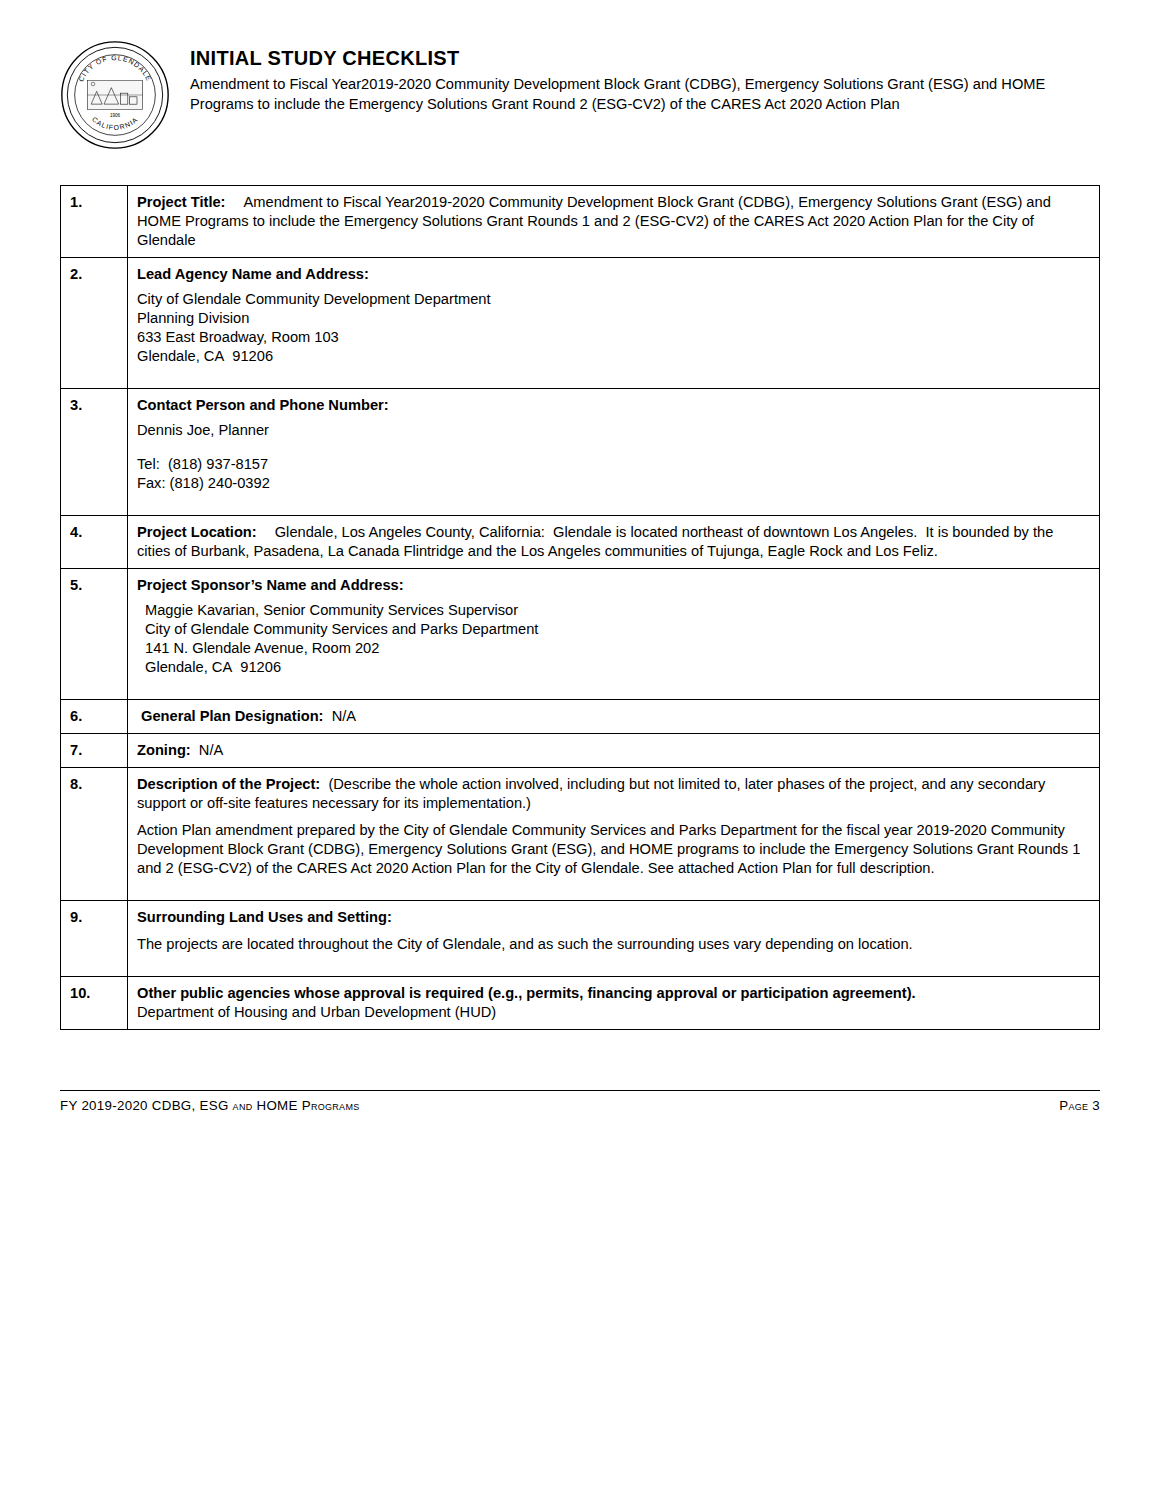CITY OF GLENDALE CALIFORNIA 1906
INITIAL STUDY CHECKLIST
Amendment to Fiscal Year2019-2020 Community Development Block Grant (CDBG), Emergency Solutions Grant (ESG) and HOME Programs to include the Emergency Solutions Grant Round 2 (ESG-CV2) of the CARES Act 2020 Action Plan
| 1. | Project Title: Amendment to Fiscal Year2019-2020 Community Development Block Grant (CDBG), Emergency Solutions Grant (ESG) and HOME Programs to include the Emergency Solutions Grant Rounds 1 and 2 (ESG-CV2) of the CARES Act 2020 Action Plan for the City of Glendale |
| 2. | Lead Agency Name and Address: City of Glendale Community Development Department Planning Division 633 East Broadway, Room 103 Glendale, CA 91206 |
| 3. | Contact Person and Phone Number: Dennis Joe, Planner Tel: (818) 937-8157 Fax: (818) 240-0392 |
| 4. | Project Location: Glendale, Los Angeles County, California: Glendale is located northeast of downtown Los Angeles. It is bounded by the cities of Burbank, Pasadena, La Canada Flintridge and the Los Angeles communities of Tujunga, Eagle Rock and Los Feliz. |
| 5. | Project Sponsor’s Name and Address: Maggie Kavarian, Senior Community Services Supervisor City of Glendale Community Services and Parks Department 141 N. Glendale Avenue, Room 202 Glendale, CA 91206 |
| 6. | General Plan Designation: N/A |
| 7. | Zoning: N/A |
| 8. | Description of the Project: (Describe the whole action involved, including but not limited to, later phases of the project, and any secondary support or off-site features necessary for its implementation.) Action Plan amendment prepared by the City of Glendale Community Services and Parks Department for the fiscal year 2019-2020 Community Development Block Grant (CDBG), Emergency Solutions Grant (ESG), and HOME programs to include the Emergency Solutions Grant Rounds 1 and 2 (ESG-CV2) of the CARES Act 2020 Action Plan for the City of Glendale. See attached Action Plan for full description. |
| 9. | Surrounding Land Uses and Setting: The projects are located throughout the City of Glendale, and as such the surrounding uses vary depending on location. |
| 10. | Other public agencies whose approval is required (e.g., permits, financing approval or participation agreement). Department of Housing and Urban Development (HUD) |
FY 2019-2020 CDBG, ESG and HOME Programs Page 3